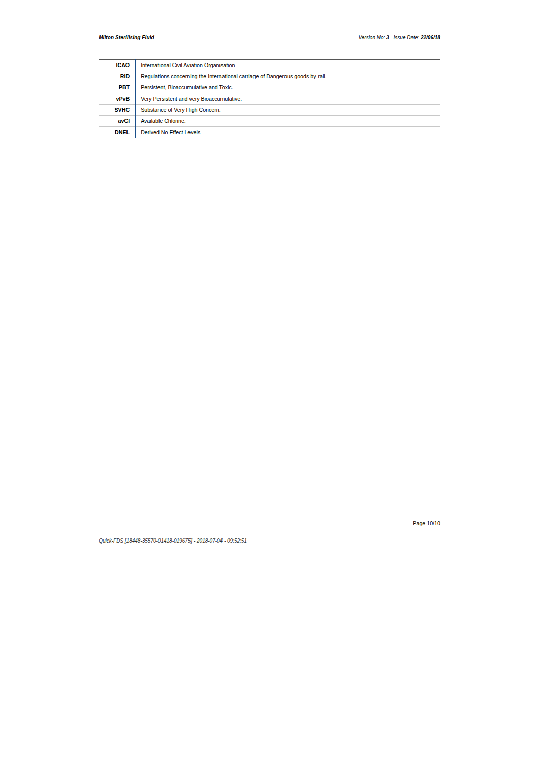Milton Sterilising Fluid
Version No: 3 - Issue Date: 22/06/18
| ICAO | International Civil Aviation Organisation |
| RID | Regulations concerning the International carriage of Dangerous goods by rail. |
| PBT | Persistent, Bioaccumulative and Toxic. |
| vPvB | Very Persistent and very Bioaccumulative. |
| SVHC | Substance of Very High Concern. |
| avCl | Available Chlorine. |
| DNEL | Derived No Effect Levels |
Page 10/10
Quick-FDS [18448-35570-01418-019675] - 2018-07-04 - 09:52:51